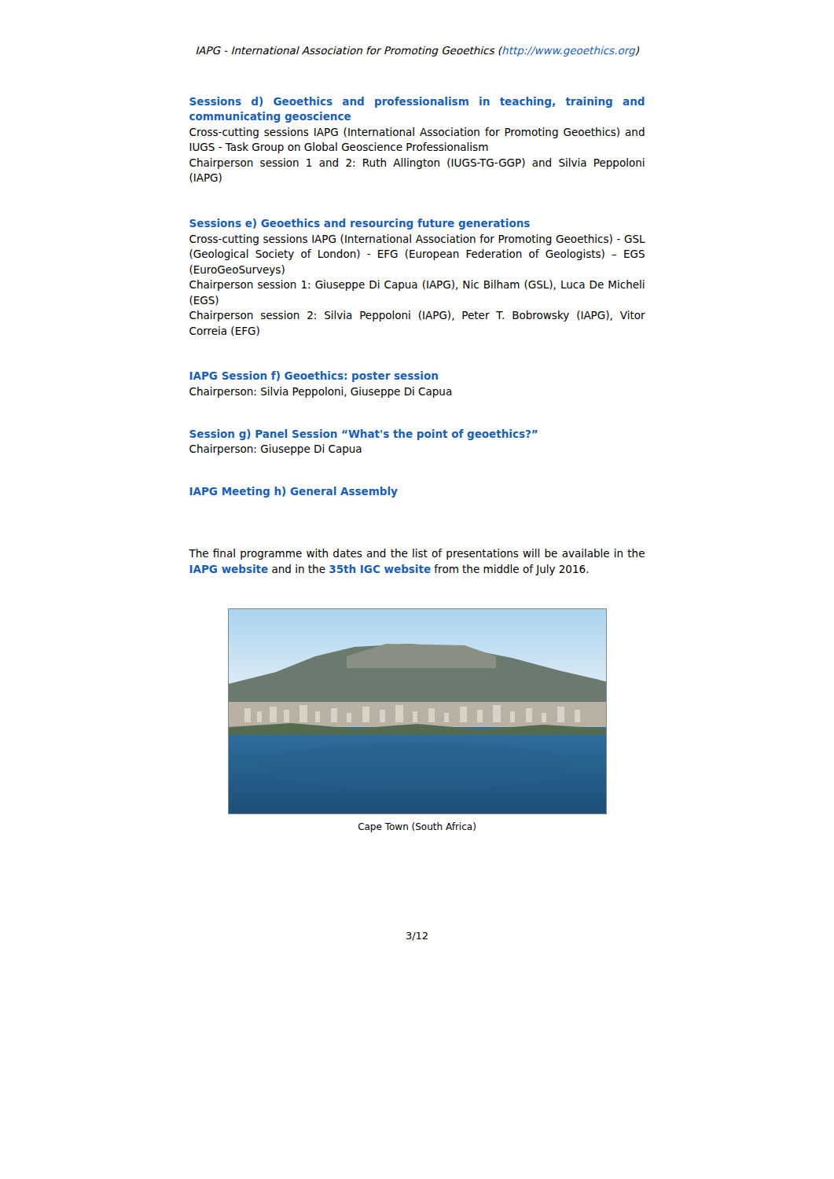IAPG - International Association for Promoting Geoethics (http://www.geoethics.org)
Sessions d) Geoethics and professionalism in teaching, training and communicating geoscience
Cross-cutting sessions IAPG (International Association for Promoting Geoethics) and IUGS - Task Group on Global Geoscience Professionalism
Chairperson session 1 and 2: Ruth Allington (IUGS-TG-GGP) and Silvia Peppoloni (IAPG)
Sessions e) Geoethics and resourcing future generations
Cross-cutting sessions IAPG (International Association for Promoting Geoethics) - GSL (Geological Society of London) - EFG (European Federation of Geologists) – EGS (EuroGeoSurveys)
Chairperson session 1: Giuseppe Di Capua (IAPG), Nic Bilham (GSL), Luca De Micheli (EGS)
Chairperson session 2: Silvia Peppoloni (IAPG), Peter T. Bobrowsky (IAPG), Vitor Correia (EFG)
IAPG Session f) Geoethics: poster session
Chairperson: Silvia Peppoloni, Giuseppe Di Capua
Session g) Panel Session “What's the point of geoethics?”
Chairperson: Giuseppe Di Capua
IAPG Meeting h) General Assembly
The final programme with dates and the list of presentations will be available in the IAPG website and in the 35th IGC website from the middle of July 2016.
Cape Town (South Africa)
3/12